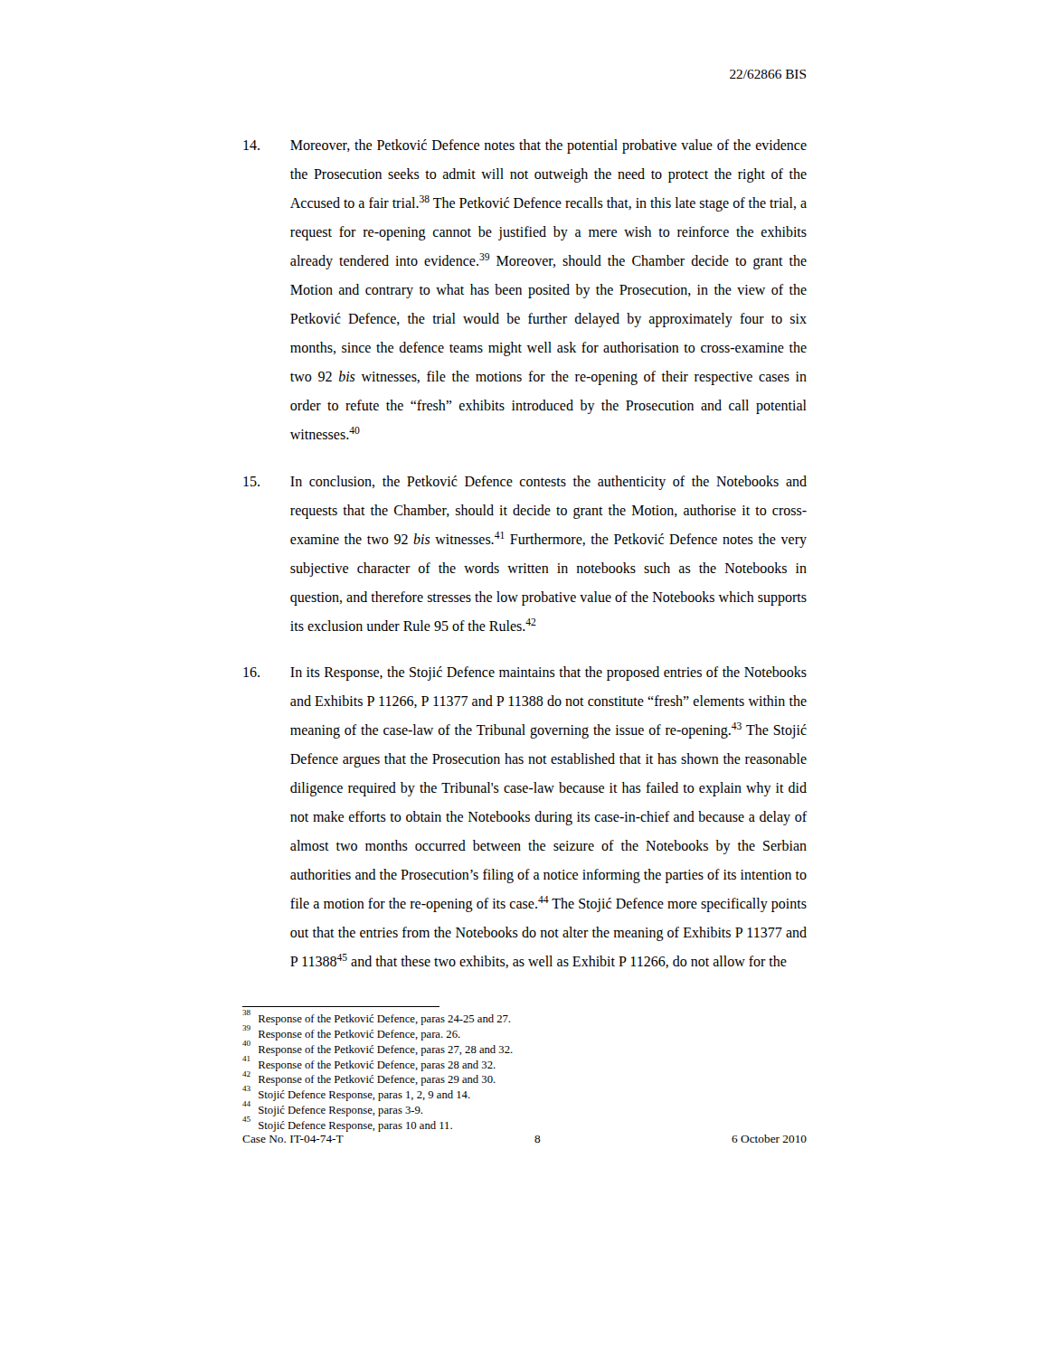22/62866 BIS
14.
Moreover, the Petković Defence notes that the potential probative value of the evidence the Prosecution seeks to admit will not outweigh the need to protect the right of the Accused to a fair trial.38 The Petković Defence recalls that, in this late stage of the trial, a request for re-opening cannot be justified by a mere wish to reinforce the exhibits already tendered into evidence.39 Moreover, should the Chamber decide to grant the Motion and contrary to what has been posited by the Prosecution, in the view of the Petković Defence, the trial would be further delayed by approximately four to six months, since the defence teams might well ask for authorisation to cross-examine the two 92 bis witnesses, file the motions for the re-opening of their respective cases in order to refute the “fresh” exhibits introduced by the Prosecution and call potential witnesses.40
15.
In conclusion, the Petković Defence contests the authenticity of the Notebooks and requests that the Chamber, should it decide to grant the Motion, authorise it to cross-examine the two 92 bis witnesses.41 Furthermore, the Petković Defence notes the very subjective character of the words written in notebooks such as the Notebooks in question, and therefore stresses the low probative value of the Notebooks which supports its exclusion under Rule 95 of the Rules.42
16.
In its Response, the Stojić Defence maintains that the proposed entries of the Notebooks and Exhibits P 11266, P 11377 and P 11388 do not constitute “fresh” elements within the meaning of the case-law of the Tribunal governing the issue of re-opening.43 The Stojić Defence argues that the Prosecution has not established that it has shown the reasonable diligence required by the Tribunal's case-law because it has failed to explain why it did not make efforts to obtain the Notebooks during its case-in-chief and because a delay of almost two months occurred between the seizure of the Notebooks by the Serbian authorities and the Prosecution’s filing of a notice informing the parties of its intention to file a motion for the re-opening of its case.44 The Stojić Defence more specifically points out that the entries from the Notebooks do not alter the meaning of Exhibits P 11377 and P 1138845 and that these two exhibits, as well as Exhibit P 11266, do not allow for the
38 Response of the Petković Defence, paras 24-25 and 27.
39 Response of the Petković Defence, para. 26.
40 Response of the Petković Defence, paras 27, 28 and 32.
41 Response of the Petković Defence, paras 28 and 32.
42 Response of the Petković Defence, paras 29 and 30.
43 Stojić Defence Response, paras 1, 2, 9 and 14.
44 Stojić Defence Response, paras 3-9.
45 Stojić Defence Response, paras 10 and 11.
Case No. IT-04-74-T
8
6 October 2010